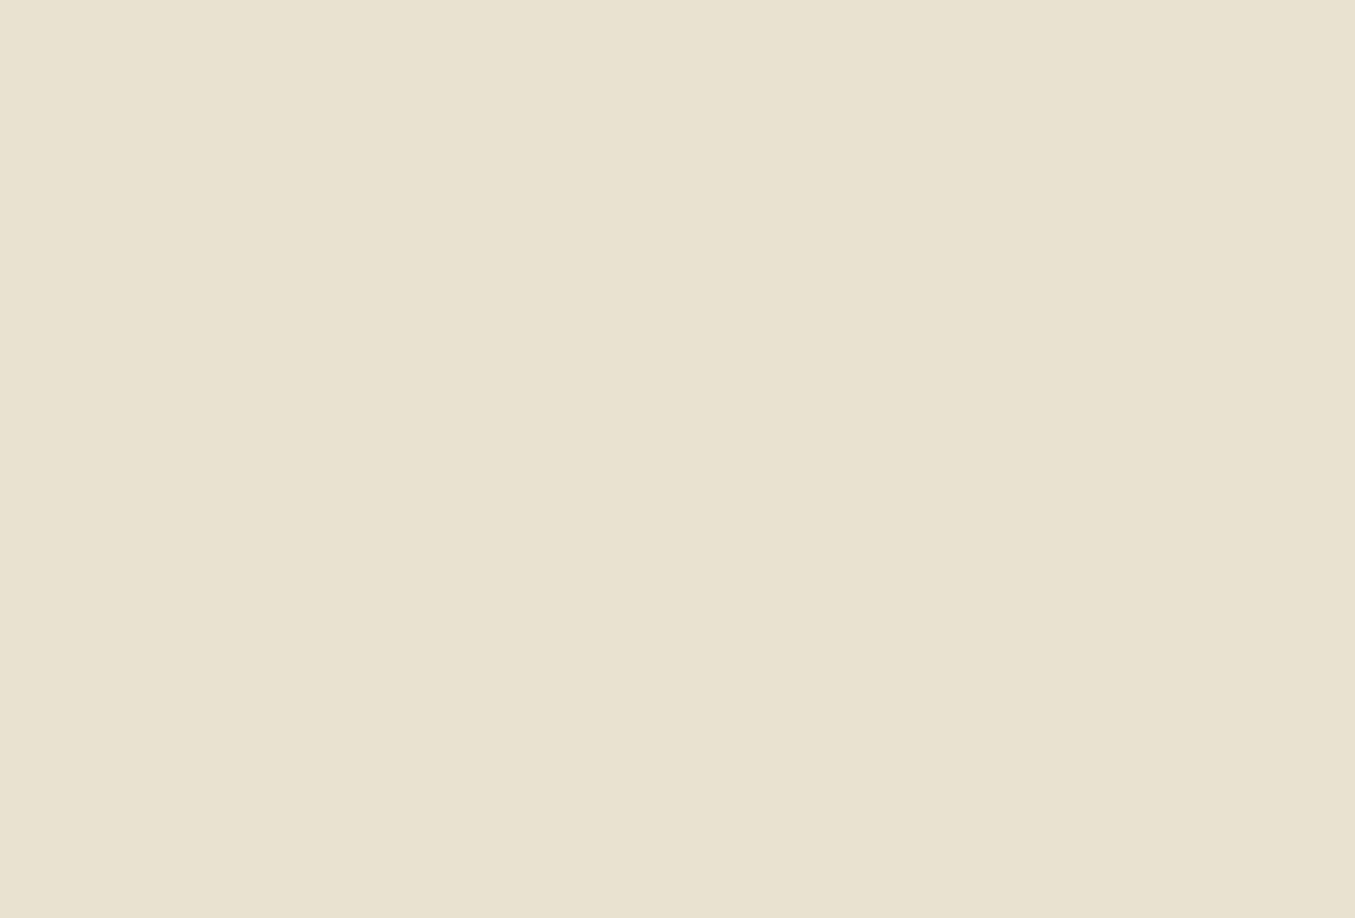Bomanite®
Coloration Systems
Patène Artectura®
Color Chart
Color For:
Imprint Systems
Toppings Systems
Custom Polishing Systems
Precast Systems
Exposed Aggregate Systems
Color To
Enhance Your
Everyday
Spaces
Imagine
Use this color chart to make color selections for the following products:
| Product Name | Special Considerations |
| --- | --- |
| Bomanite Chemical Stain | Generally similar to all colors shown with no customs available. When applied to traditional concrete or any portland cement based product Bomanite Chemical Stains will produce a wide range of finished colors depending on many factors. Age of substrate, cement color and content, moisture content, the presence of polymers or other admixtures, pozzolans such as fly ash or similar, the method of application, the dwell time allowed, finishing techniques, mix designs, curing practices, condition of substrate and the sealer selected along with other factors will all effect the final appearance. It may be required that hard troweled or previously sealed surfaces be mechanically prepared by grinding prior to staining. There is an element of uncertainty and unpredictability inherent in the use and final appearance of chemical stain which is considered to be desirable when selecting Bomanite Chemical Stain as a product due to the uniqueness of each installation along with the variegated hues that form within a single color. It is not uncommon to see significant yet unexpected variations in color within the same application. The use of blue and green based Bomanite Chemical Stains are not recommended for exterior applications where the moisture content of the concrete is uncontrollable. |
| Bomanite Con-Color | Available in all colors shown plus all colors shown on the Bomanite Coloration Systems Color Chart as well as customs. When Bomanite Con-Color is applied to traditional concrete or any portland cement based product the resulting color can be influenced by a range of factors. Age of substrate, cement color and content, moisture content, the presence of polymers or other admixtures, pozzolans such as fly ash or similar, the method of application, finishing techniques, mix designs, curing practices, condition of substrate, surface preparation, substrate porosity and the sealer selected along with other factors will all effect the final appearance. It is required that hard troweled or previously sealed surfaces be mechanically prepared by grinding prior to staining. Some colors may be more sensitive to UV exposure than others. Consult your local Bomanite Franchise Partner or Bomanite Customer Service prior to selection of any questionable colors such as bright shades or custom colors. |
| Bomanite Concrete Dye | Available in all colors shown with no customs available. Cement color and content, moisture content, the presence of polymers or other admixtures, the method of application, finishing techniques, curing practices, condition of substrate and the sealer selected along with other factors will all affect the final appearance. It may be required that hard troweled or previously sealed surfaces be mechanically prepared by grinding prior to staining. Bomanite Concrete Dye is for interior use only due to the varying degrees of UV and PH sensitivity. |
Important Notes:
This chart represents the products in sealed form utilizing a water based acrylic sealer with less than 100 grams per liter VOC content. The use of differing types of sealers or coatings will affect the final appearance. In the case of custom colors utilize a Pantone guide or provide a solid color for matching purposes.
It is strongly recommended that in the case of all Patène Artectura products samples be created, viewed and approved using construction techniques and materials identical to those that will be used in the actual construction of the project. This sampling process must be completed prior to specifying the final color and appearance.
Bomanite®
Bomanite Corporation • 232 S. Schnoor Ave. • Madera, CA 93637
(559) 673-2411 • Fax: (559) 673-8246
www.bomanite.com
© 2008 Bomanite Corporation. Bomanite® and Patène Artectura® are registered trademarks and servicemarks with the U.S. Patent Office and other countries.
Printed in the U.S.A. 12.08 10M